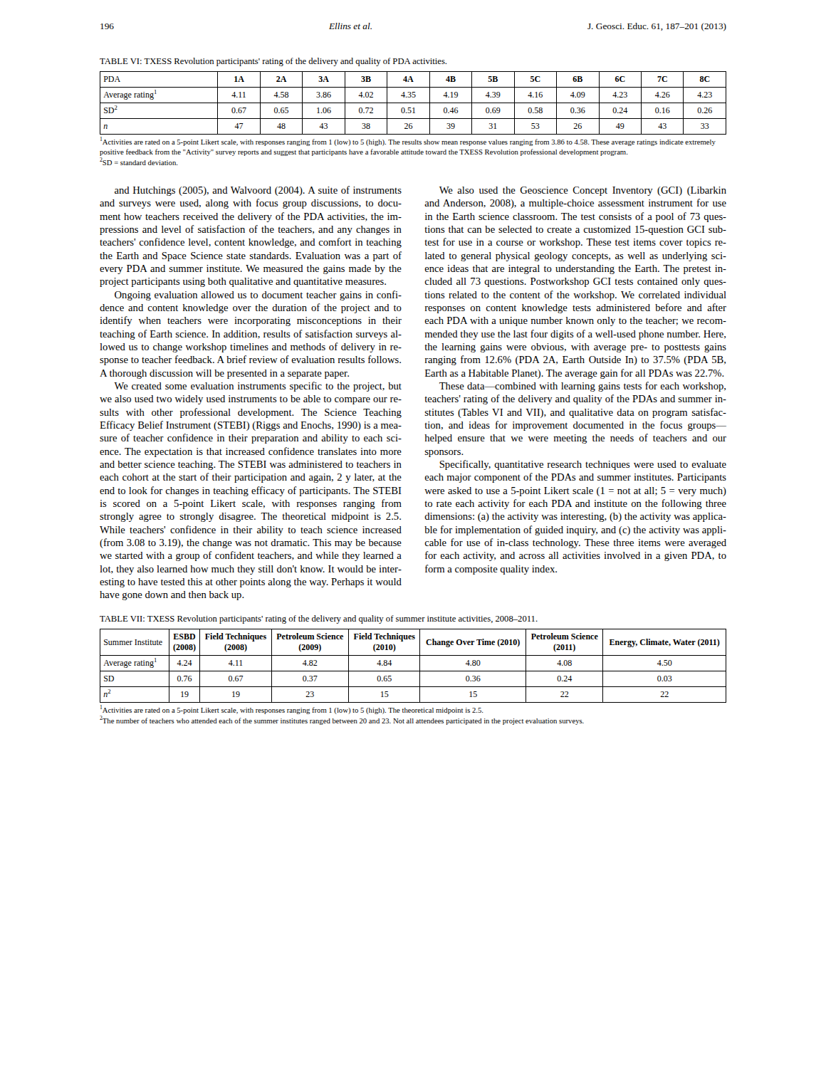196 Ellins et al. J. Geosci. Educ. 61, 187–201 (2013)
TABLE VI: TXESS Revolution participants' rating of the delivery and quality of PDA activities.
| PDA | 1A | 2A | 3A | 3B | 4A | 4B | 5B | 5C | 6B | 6C | 7C | 8C |
| --- | --- | --- | --- | --- | --- | --- | --- | --- | --- | --- | --- | --- |
| Average rating 1 | 4.11 | 4.58 | 3.86 | 4.02 | 4.35 | 4.19 | 4.39 | 4.16 | 4.09 | 4.23 | 4.26 | 4.23 |
| SD 2 | 0.67 | 0.65 | 1.06 | 0.72 | 0.51 | 0.46 | 0.69 | 0.58 | 0.36 | 0.24 | 0.16 | 0.26 |
| n | 47 | 48 | 43 | 38 | 26 | 39 | 31 | 53 | 26 | 49 | 43 | 33 |
1Activities are rated on a 5-point Likert scale, with responses ranging from 1 (low) to 5 (high). The results show mean response values ranging from 3.86 to 4.58. These average ratings indicate extremely positive feedback from the "Activity" survey reports and suggest that participants have a favorable attitude toward the TXESS Revolution professional development program.
2SD = standard deviation.
and Hutchings (2005), and Walvoord (2004). A suite of instruments and surveys were used, along with focus group discussions, to document how teachers received the delivery of the PDA activities, the impressions and level of satisfaction of the teachers, and any changes in teachers' confidence level, content knowledge, and comfort in teaching the Earth and Space Science state standards. Evaluation was a part of every PDA and summer institute. We measured the gains made by the project participants using both qualitative and quantitative measures.
Ongoing evaluation allowed us to document teacher gains in confidence and content knowledge over the duration of the project and to identify when teachers were incorporating misconceptions in their teaching of Earth science. In addition, results of satisfaction surveys allowed us to change workshop timelines and methods of delivery in response to teacher feedback. A brief review of evaluation results follows. A thorough discussion will be presented in a separate paper.
We created some evaluation instruments specific to the project, but we also used two widely used instruments to be able to compare our results with other professional development. The Science Teaching Efficacy Belief Instrument (STEBI) (Riggs and Enochs, 1990) is a measure of teacher confidence in their preparation and ability to each science. The expectation is that increased confidence translates into more and better science teaching. The STEBI was administered to teachers in each cohort at the start of their participation and again, 2 y later, at the end to look for changes in teaching efficacy of participants. The STEBI is scored on a 5-point Likert scale, with responses ranging from strongly agree to strongly disagree. The theoretical midpoint is 2.5. While teachers' confidence in their ability to teach science increased (from 3.08 to 3.19), the change was not dramatic. This may be because we started with a group of confident teachers, and while they learned a lot, they also learned how much they still don't know. It would be interesting to have tested this at other points along the way. Perhaps it would have gone down and then back up.
We also used the Geoscience Concept Inventory (GCI) (Libarkin and Anderson, 2008), a multiple-choice assessment instrument for use in the Earth science classroom. The test consists of a pool of 73 questions that can be selected to create a customized 15-question GCI subtest for use in a course or workshop. These test items cover topics related to general physical geology concepts, as well as underlying science ideas that are integral to understanding the Earth. The pretest included all 73 questions. Postworkshop GCI tests contained only questions related to the content of the workshop. We correlated individual responses on content knowledge tests administered before and after each PDA with a unique number known only to the teacher; we recommended they use the last four digits of a well-used phone number. Here, the learning gains were obvious, with average pre- to posttests gains ranging from 12.6% (PDA 2A, Earth Outside In) to 37.5% (PDA 5B, Earth as a Habitable Planet). The average gain for all PDAs was 22.7%.
These data—combined with learning gains tests for each workshop, teachers' rating of the delivery and quality of the PDAs and summer institutes (Tables VI and VII), and qualitative data on program satisfaction, and ideas for improvement documented in the focus groups—helped ensure that we were meeting the needs of teachers and our sponsors.
Specifically, quantitative research techniques were used to evaluate each major component of the PDAs and summer institutes. Participants were asked to use a 5-point Likert scale (1 = not at all; 5 = very much) to rate each activity for each PDA and institute on the following three dimensions: (a) the activity was interesting, (b) the activity was applicable for implementation of guided inquiry, and (c) the activity was applicable for use of in-class technology. These three items were averaged for each activity, and across all activities involved in a given PDA, to form a composite quality index.
TABLE VII: TXESS Revolution participants' rating of the delivery and quality of summer institute activities, 2008–2011.
| Summer Institute | ESBD (2008) | Field Techniques (2008) | Petroleum Science (2009) | Field Techniques (2010) | Change Over Time (2010) | Petroleum Science (2011) | Energy, Climate, Water (2011) |
| --- | --- | --- | --- | --- | --- | --- | --- |
| Average rating 1 | 4.24 | 4.11 | 4.82 | 4.84 | 4.80 | 4.08 | 4.50 |
| SD | 0.76 | 0.67 | 0.37 | 0.65 | 0.36 | 0.24 | 0.03 |
| n 2 | 19 | 19 | 23 | 15 | 15 | 22 | 22 |
1Activities are rated on a 5-point Likert scale, with responses ranging from 1 (low) to 5 (high). The theoretical midpoint is 2.5.
2The number of teachers who attended each of the summer institutes ranged between 20 and 23. Not all attendees participated in the project evaluation surveys.